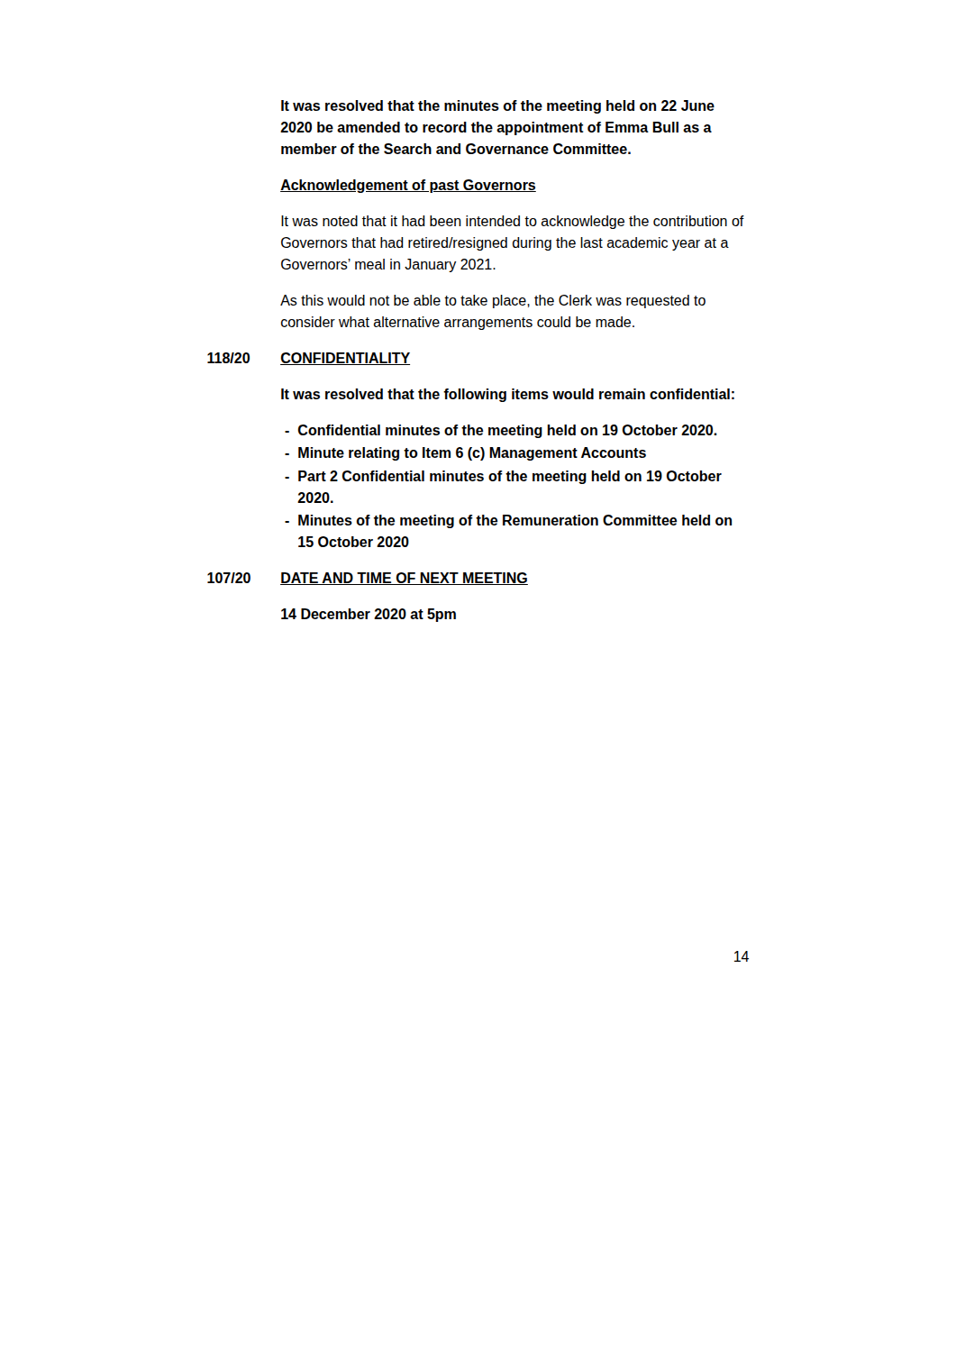It was resolved that the minutes of the meeting held on 22 June 2020 be amended to record the appointment of Emma Bull as a member of the Search and Governance Committee.
Acknowledgement of past Governors
It was noted that it had been intended to acknowledge the contribution of Governors that had retired/resigned during the last academic year at a Governors’ meal in January 2021.
As this would not be able to take place, the Clerk was requested to consider what alternative arrangements could be made.
118/20
CONFIDENTIALITY
It was resolved that the following items would remain confidential:
Confidential minutes of the meeting held on 19 October 2020.
Minute relating to Item 6 (c) Management Accounts
Part 2 Confidential minutes of the meeting held on 19 October 2020.
Minutes of the meeting of the Remuneration Committee held on 15 October 2020
107/20
DATE AND TIME OF NEXT MEETING
14 December 2020 at 5pm
14